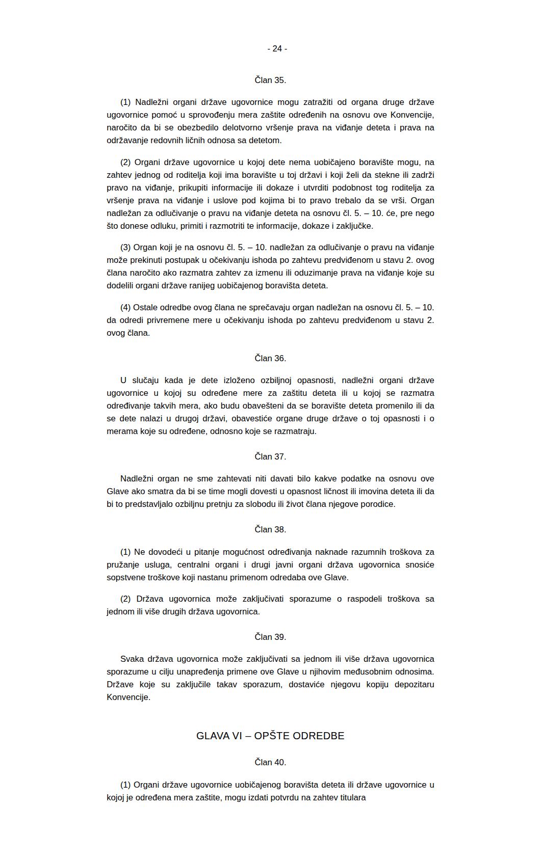- 24 -
Član 35.
(1) Nadležni organi države ugovornice mogu zatražiti od organa druge države ugovornice pomoć u sprovođenju mera zaštite određenih na osnovu ove Konvencije, naročito da bi se obezbedilo delotvorno vršenje prava na viđanje deteta i prava na održavanje redovnih ličnih odnosa sa detetom.
(2) Organi države ugovornice u kojoj dete nema uobičajeno boravište mogu, na zahtev jednog od roditelja koji ima boravište u toj državi i koji želi da stekne ili zadrži pravo na viđanje, prikupiti informacije ili dokaze i utvrditi podobnost tog roditelja za vršenje prava na viđanje i uslove pod kojima bi to pravo trebalo da se vrši. Organ nadležan za odlučivanje o pravu na viđanje deteta na osnovu čl. 5. – 10. će, pre nego što donese odluku, primiti i razmotriti te informacije, dokaze i zaključke.
(3) Organ koji je na osnovu čl. 5. – 10. nadležan za odlučivanje o pravu na viđanje može prekinuti postupak u očekivanju ishoda po zahtevu predviđenom u stavu 2. ovog člana naročito ako razmatra zahtev za izmenu ili oduzimanje prava na viđanje koje su dodelili organi države ranijeg uobičajenog boravišta deteta.
(4) Ostale odredbe ovog člana ne sprečavaju organ nadležan na osnovu čl. 5. – 10. da odredi privremene mere u očekivanju ishoda po zahtevu predviđenom u stavu 2. ovog člana.
Član 36.
U slučaju kada je dete izloženo ozbiljnoj opasnosti, nadležni organi države ugovornice u kojoj su određene mere za zaštitu deteta ili u kojoj se razmatra određivanje takvih mera, ako budu obavešteni da se boravište deteta promenilo ili da se dete nalazi u drugoj državi, obavestiće organe druge države o toj opasnosti i o merama koje su određene, odnosno koje se razmatraju.
Član 37.
Nadležni organ ne sme zahtevati niti davati bilo kakve podatke na osnovu ove Glave ako smatra da bi se time mogli dovesti u opasnost ličnost ili imovina deteta ili da bi to predstavljalo ozbiljnu pretnju za slobodu ili život člana njegove porodice.
Član 38.
(1) Ne dovodeći u pitanje mogućnost određivanja naknade razumnih troškova za pružanje usluga, centralni organi i drugi javni organi država ugovornica snosiće sopstvene troškove koji nastanu primenom odredaba ove Glave.
(2) Država ugovornica može zaključivati sporazume o raspodeli troškova sa jednom ili više drugih država ugovornica.
Član 39.
Svaka država ugovornica može zaključivati sa jednom ili više država ugovornica sporazume u cilju unapređenja primene ove Glave u njihovim međusobnim odnosima. Države koje su zaključile takav sporazum, dostaviće njegovu kopiju depozitaru Konvencije.
GLAVA VI – OPŠTE ODREDBE
Član 40.
(1) Organi države ugovornice uobičajenog boravišta deteta ili države ugovornice u kojoj je određena mera zaštite, mogu izdati potvrdu na zahtev titulara